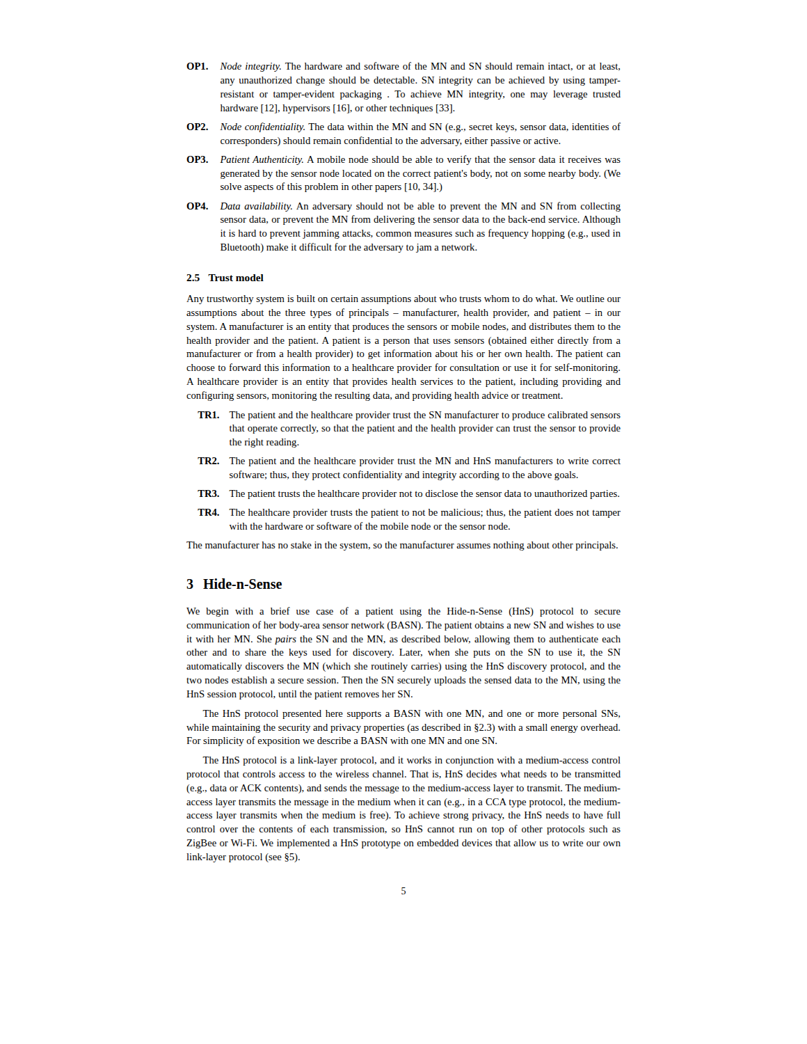OP1.
Node integrity. The hardware and software of the MN and SN should remain intact, or at least, any unauthorized change should be detectable. SN integrity can be achieved by using tamper-resistant or tamper-evident packaging . To achieve MN integrity, one may leverage trusted hardware [12], hypervisors [16], or other techniques [33].
OP2.
Node confidentiality. The data within the MN and SN (e.g., secret keys, sensor data, identities of corresponders) should remain confidential to the adversary, either passive or active.
OP3.
Patient Authenticity. A mobile node should be able to verify that the sensor data it receives was generated by the sensor node located on the correct patient's body, not on some nearby body. (We solve aspects of this problem in other papers [10, 34].)
OP4.
Data availability. An adversary should not be able to prevent the MN and SN from collecting sensor data, or prevent the MN from delivering the sensor data to the back-end service. Although it is hard to prevent jamming attacks, common measures such as frequency hopping (e.g., used in Bluetooth) make it difficult for the adversary to jam a network.
2.5 Trust model
Any trustworthy system is built on certain assumptions about who trusts whom to do what. We outline our assumptions about the three types of principals – manufacturer, health provider, and patient – in our system. A manufacturer is an entity that produces the sensors or mobile nodes, and distributes them to the health provider and the patient. A patient is a person that uses sensors (obtained either directly from a manufacturer or from a health provider) to get information about his or her own health. The patient can choose to forward this information to a healthcare provider for consultation or use it for self-monitoring. A healthcare provider is an entity that provides health services to the patient, including providing and configuring sensors, monitoring the resulting data, and providing health advice or treatment.
TR1.
The patient and the healthcare provider trust the SN manufacturer to produce calibrated sensors that operate correctly, so that the patient and the health provider can trust the sensor to provide the right reading.
TR2.
The patient and the healthcare provider trust the MN and HnS manufacturers to write correct software; thus, they protect confidentiality and integrity according to the above goals.
TR3.
The patient trusts the healthcare provider not to disclose the sensor data to unauthorized parties.
TR4.
The healthcare provider trusts the patient to not be malicious; thus, the patient does not tamper with the hardware or software of the mobile node or the sensor node.
The manufacturer has no stake in the system, so the manufacturer assumes nothing about other principals.
3 Hide-n-Sense
We begin with a brief use case of a patient using the Hide-n-Sense (HnS) protocol to secure communication of her body-area sensor network (BASN). The patient obtains a new SN and wishes to use it with her MN. She pairs the SN and the MN, as described below, allowing them to authenticate each other and to share the keys used for discovery. Later, when she puts on the SN to use it, the SN automatically discovers the MN (which she routinely carries) using the HnS discovery protocol, and the two nodes establish a secure session. Then the SN securely uploads the sensed data to the MN, using the HnS session protocol, until the patient removes her SN.
The HnS protocol presented here supports a BASN with one MN, and one or more personal SNs, while maintaining the security and privacy properties (as described in §2.3) with a small energy overhead. For simplicity of exposition we describe a BASN with one MN and one SN.
The HnS protocol is a link-layer protocol, and it works in conjunction with a medium-access control protocol that controls access to the wireless channel. That is, HnS decides what needs to be transmitted (e.g., data or ACK contents), and sends the message to the medium-access layer to transmit. The medium-access layer transmits the message in the medium when it can (e.g., in a CCA type protocol, the medium-access layer transmits when the medium is free). To achieve strong privacy, the HnS needs to have full control over the contents of each transmission, so HnS cannot run on top of other protocols such as ZigBee or Wi-Fi. We implemented a HnS prototype on embedded devices that allow us to write our own link-layer protocol (see §5).
5